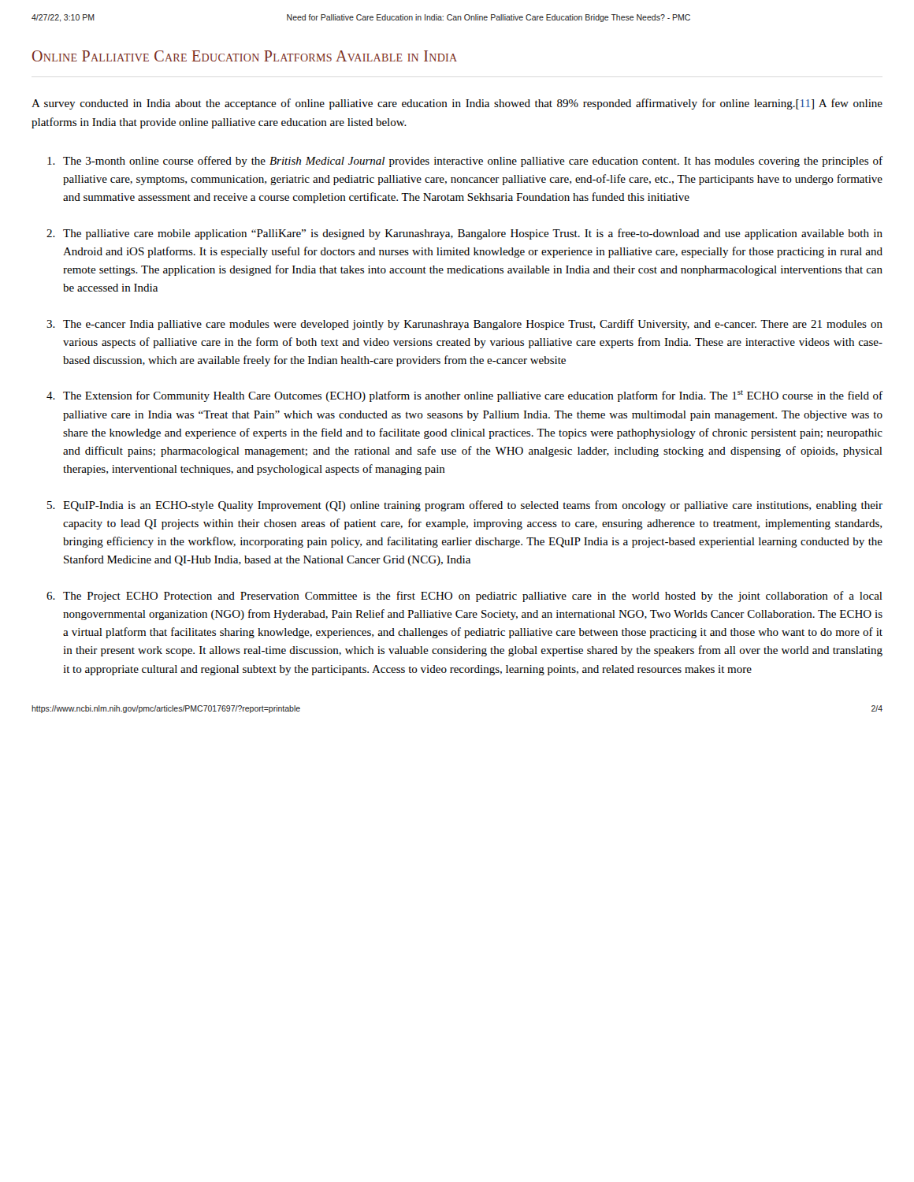4/27/22, 3:10 PM Need for Palliative Care Education in India: Can Online Palliative Care Education Bridge These Needs? - PMC
Online Palliative Care Education Platforms Available in India
A survey conducted in India about the acceptance of online palliative care education in India showed that 89% responded affirmatively for online learning.[11] A few online platforms in India that provide online palliative care education are listed below.
The 3-month online course offered by the British Medical Journal provides interactive online palliative care education content. It has modules covering the principles of palliative care, symptoms, communication, geriatric and pediatric palliative care, noncancer palliative care, end-of-life care, etc., The participants have to undergo formative and summative assessment and receive a course completion certificate. The Narotam Sekhsaria Foundation has funded this initiative
The palliative care mobile application “PalliKare” is designed by Karunashraya, Bangalore Hospice Trust. It is a free-to-download and use application available both in Android and iOS platforms. It is especially useful for doctors and nurses with limited knowledge or experience in palliative care, especially for those practicing in rural and remote settings. The application is designed for India that takes into account the medications available in India and their cost and nonpharmacological interventions that can be accessed in India
The e-cancer India palliative care modules were developed jointly by Karunashraya Bangalore Hospice Trust, Cardiff University, and e-cancer. There are 21 modules on various aspects of palliative care in the form of both text and video versions created by various palliative care experts from India. These are interactive videos with case-based discussion, which are available freely for the Indian health-care providers from the e-cancer website
The Extension for Community Health Care Outcomes (ECHO) platform is another online palliative care education platform for India. The 1st ECHO course in the field of palliative care in India was “Treat that Pain” which was conducted as two seasons by Pallium India. The theme was multimodal pain management. The objective was to share the knowledge and experience of experts in the field and to facilitate good clinical practices. The topics were pathophysiology of chronic persistent pain; neuropathic and difficult pains; pharmacological management; and the rational and safe use of the WHO analgesic ladder, including stocking and dispensing of opioids, physical therapies, interventional techniques, and psychological aspects of managing pain
EQuIP-India is an ECHO-style Quality Improvement (QI) online training program offered to selected teams from oncology or palliative care institutions, enabling their capacity to lead QI projects within their chosen areas of patient care, for example, improving access to care, ensuring adherence to treatment, implementing standards, bringing efficiency in the workflow, incorporating pain policy, and facilitating earlier discharge. The EQuIP India is a project-based experiential learning conducted by the Stanford Medicine and QI-Hub India, based at the National Cancer Grid (NCG), India
The Project ECHO Protection and Preservation Committee is the first ECHO on pediatric palliative care in the world hosted by the joint collaboration of a local nongovernmental organization (NGO) from Hyderabad, Pain Relief and Palliative Care Society, and an international NGO, Two Worlds Cancer Collaboration. The ECHO is a virtual platform that facilitates sharing knowledge, experiences, and challenges of pediatric palliative care between those practicing it and those who want to do more of it in their present work scope. It allows real-time discussion, which is valuable considering the global expertise shared by the speakers from all over the world and translating it to appropriate cultural and regional subtext by the participants. Access to video recordings, learning points, and related resources makes it more
https://www.ncbi.nlm.nih.gov/pmc/articles/PMC7017697/?report=printable 2/4